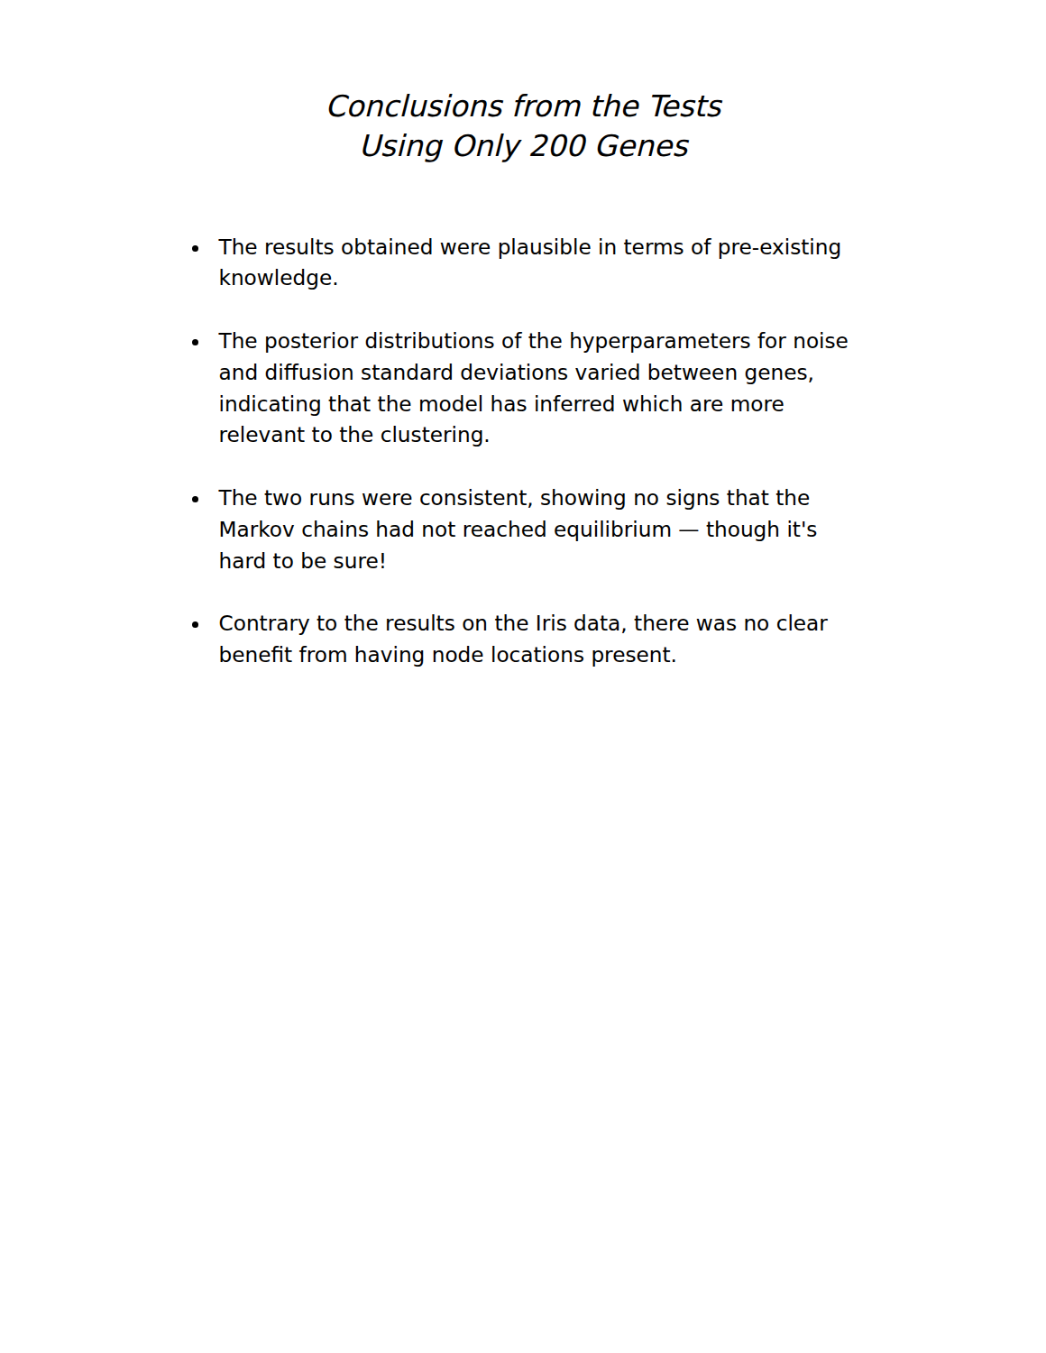Conclusions from the Tests
Using Only 200 Genes
The results obtained were plausible in terms of pre-existing knowledge.
The posterior distributions of the hyperparameters for noise and diffusion standard deviations varied between genes, indicating that the model has inferred which are more relevant to the clustering.
The two runs were consistent, showing no signs that the Markov chains had not reached equilibrium — though it's hard to be sure!
Contrary to the results on the Iris data, there was no clear benefit from having node locations present.